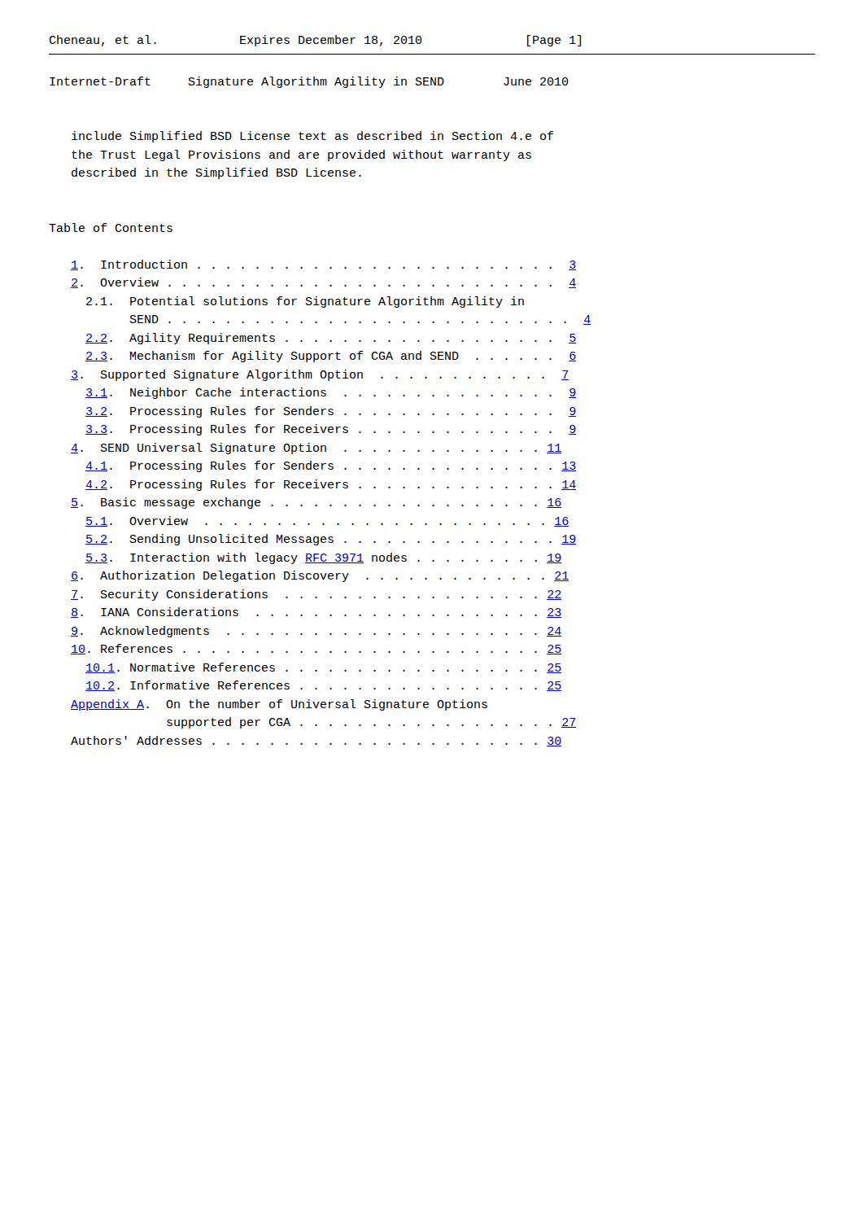Cheneau, et al.           Expires December 18, 2010              [Page 1]
Internet-Draft     Signature Algorithm Agility in SEND        June 2010


   include Simplified BSD License text as described in Section 4.e of
   the Trust Legal Provisions and are provided without warranty as
   described in the Simplified BSD License.


Table of Contents

   1.  Introduction . . . . . . . . . . . . . . . . . . . . . . . . .  3
   2.  Overview . . . . . . . . . . . . . . . . . . . . . . . . . . .  4
     2.1.  Potential solutions for Signature Algorithm Agility in
           SEND . . . . . . . . . . . . . . . . . . . . . . . . . . . .  4
     2.2.  Agility Requirements . . . . . . . . . . . . . . . . . . .  5
     2.3.  Mechanism for Agility Support of CGA and SEND  . . . . . .  6
   3.  Supported Signature Algorithm Option  . . . . . . . . . . . .  7
     3.1.  Neighbor Cache interactions  . . . . . . . . . . . . . . .  9
     3.2.  Processing Rules for Senders . . . . . . . . . . . . . . .  9
     3.3.  Processing Rules for Receivers . . . . . . . . . . . . . .  9
   4.  SEND Universal Signature Option  . . . . . . . . . . . . . . 11
     4.1.  Processing Rules for Senders . . . . . . . . . . . . . . . 13
     4.2.  Processing Rules for Receivers . . . . . . . . . . . . . . 14
   5.  Basic message exchange . . . . . . . . . . . . . . . . . . . 16
     5.1.  Overview  . . . . . . . . . . . . . . . . . . . . . . . . 16
     5.2.  Sending Unsolicited Messages . . . . . . . . . . . . . . . 19
     5.3.  Interaction with legacy RFC 3971 nodes . . . . . . . . . 19
   6.  Authorization Delegation Discovery  . . . . . . . . . . . . . 21
   7.  Security Considerations  . . . . . . . . . . . . . . . . . . 22
   8.  IANA Considerations  . . . . . . . . . . . . . . . . . . . . 23
   9.  Acknowledgments  . . . . . . . . . . . . . . . . . . . . . . 24
   10. References . . . . . . . . . . . . . . . . . . . . . . . . . 25
     10.1. Normative References . . . . . . . . . . . . . . . . . . 25
     10.2. Informative References . . . . . . . . . . . . . . . . . 25
   Appendix A.  On the number of Universal Signature Options
                supported per CGA . . . . . . . . . . . . . . . . . . 27
   Authors' Addresses . . . . . . . . . . . . . . . . . . . . . . . 30